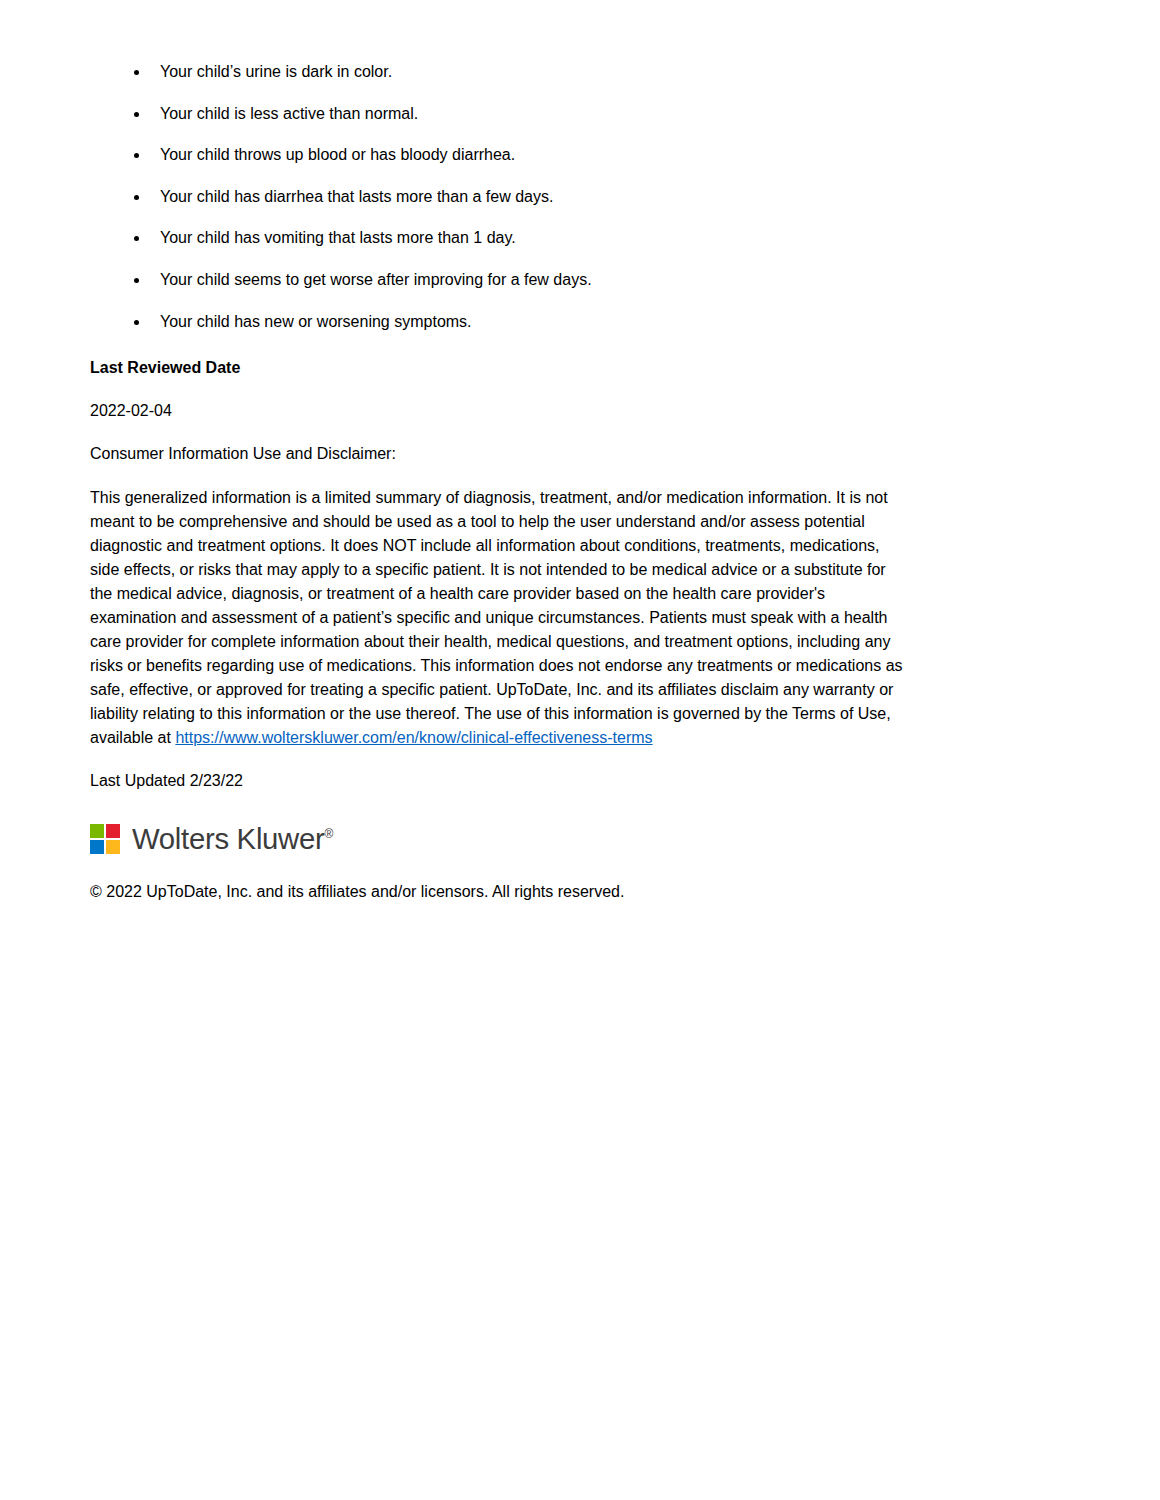Your child’s urine is dark in color.
Your child is less active than normal.
Your child throws up blood or has bloody diarrhea.
Your child has diarrhea that lasts more than a few days.
Your child has vomiting that lasts more than 1 day.
Your child seems to get worse after improving for a few days.
Your child has new or worsening symptoms.
Last Reviewed Date
2022-02-04
Consumer Information Use and Disclaimer:
This generalized information is a limited summary of diagnosis, treatment, and/or medication information. It is not meant to be comprehensive and should be used as a tool to help the user understand and/or assess potential diagnostic and treatment options. It does NOT include all information about conditions, treatments, medications, side effects, or risks that may apply to a specific patient. It is not intended to be medical advice or a substitute for the medical advice, diagnosis, or treatment of a health care provider based on the health care provider's examination and assessment of a patient’s specific and unique circumstances. Patients must speak with a health care provider for complete information about their health, medical questions, and treatment options, including any risks or benefits regarding use of medications. This information does not endorse any treatments or medications as safe, effective, or approved for treating a specific patient. UpToDate, Inc. and its affiliates disclaim any warranty or liability relating to this information or the use thereof. The use of this information is governed by the Terms of Use, available at https://www.wolterskluwer.com/en/know/clinical-effectiveness-terms
Last Updated 2/23/22
Wolters Kluwer®
© 2022 UpToDate, Inc. and its affiliates and/or licensors. All rights reserved.